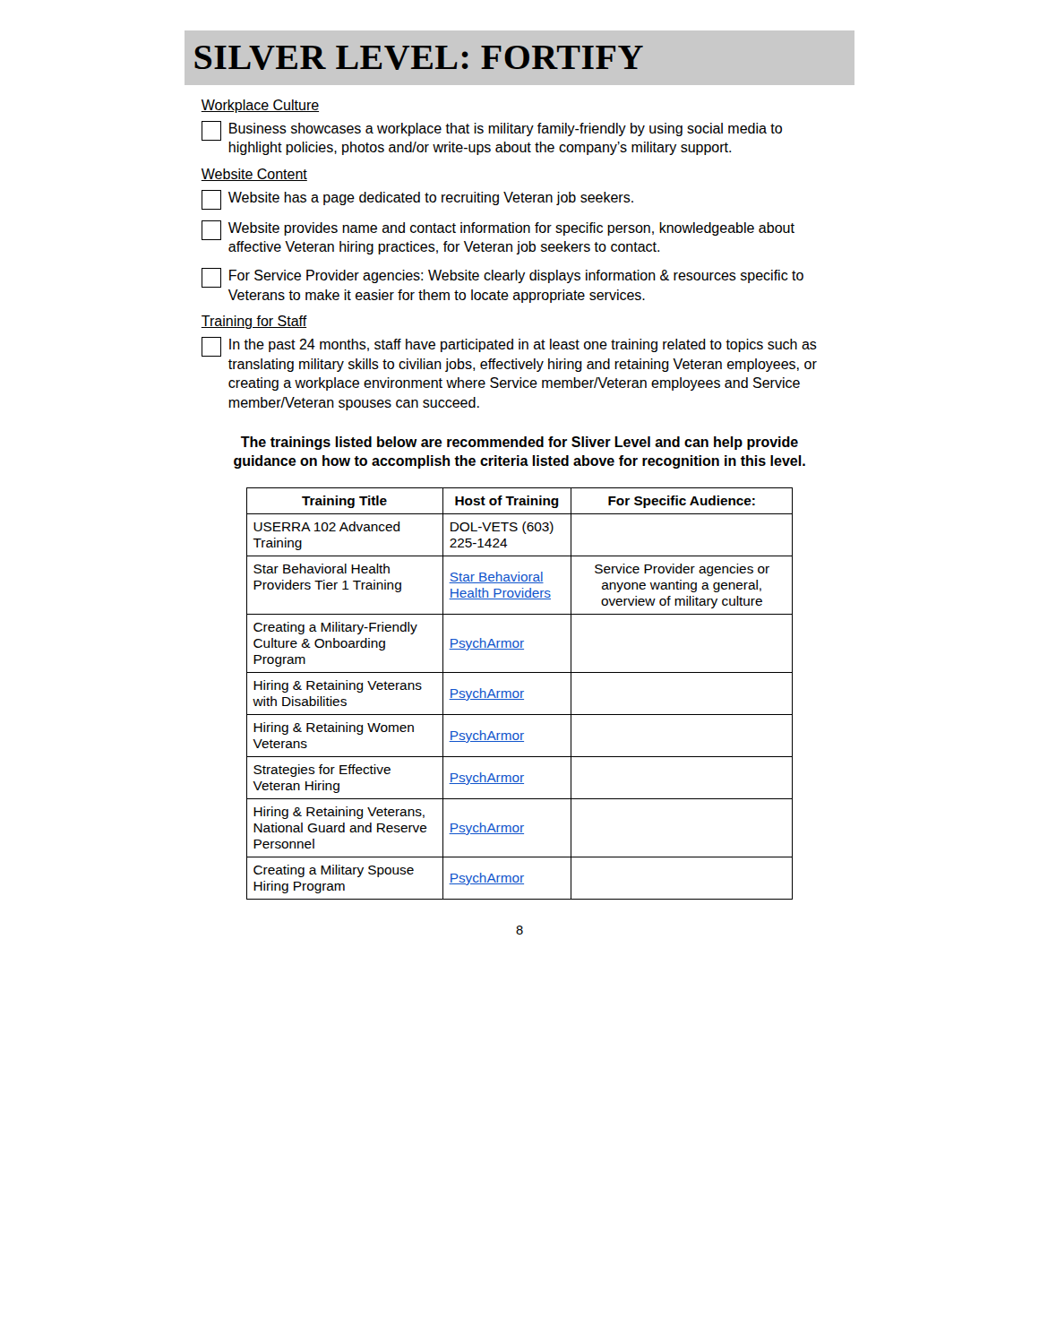SILVER LEVEL: FORTIFY
Workplace Culture
Business showcases a workplace that is military family-friendly by using social media to highlight policies, photos and/or write-ups about the company’s military support.
Website Content
Website has a page dedicated to recruiting Veteran job seekers.
Website provides name and contact information for specific person, knowledgeable about affective Veteran hiring practices, for Veteran job seekers to contact.
For Service Provider agencies: Website clearly displays information & resources specific to Veterans to make it easier for them to locate appropriate services.
Training for Staff
In the past 24 months, staff have participated in at least one training related to topics such as translating military skills to civilian jobs, effectively hiring and retaining Veteran employees, or creating a workplace environment where Service member/Veteran employees and Service member/Veteran spouses can succeed.
The trainings listed below are recommended for Sliver Level and can help provide guidance on how to accomplish the criteria listed above for recognition in this level.
| Training Title | Host of Training | For Specific Audience: |
| --- | --- | --- |
| USERRA 102 Advanced Training | DOL-VETS (603) 225-1424 | |
| Star Behavioral Health Providers Tier 1 Training | Star Behavioral Health Providers | Service Provider agencies or anyone wanting a general, overview of military culture |
| Creating a Military-Friendly Culture & Onboarding Program | PsychArmor | |
| Hiring & Retaining Veterans with Disabilities | PsychArmor | |
| Hiring & Retaining Women Veterans | PsychArmor | |
| Strategies for Effective Veteran Hiring | PsychArmor | |
| Hiring & Retaining Veterans, National Guard and Reserve Personnel | PsychArmor | |
| Creating a Military Spouse Hiring Program | PsychArmor | |
8